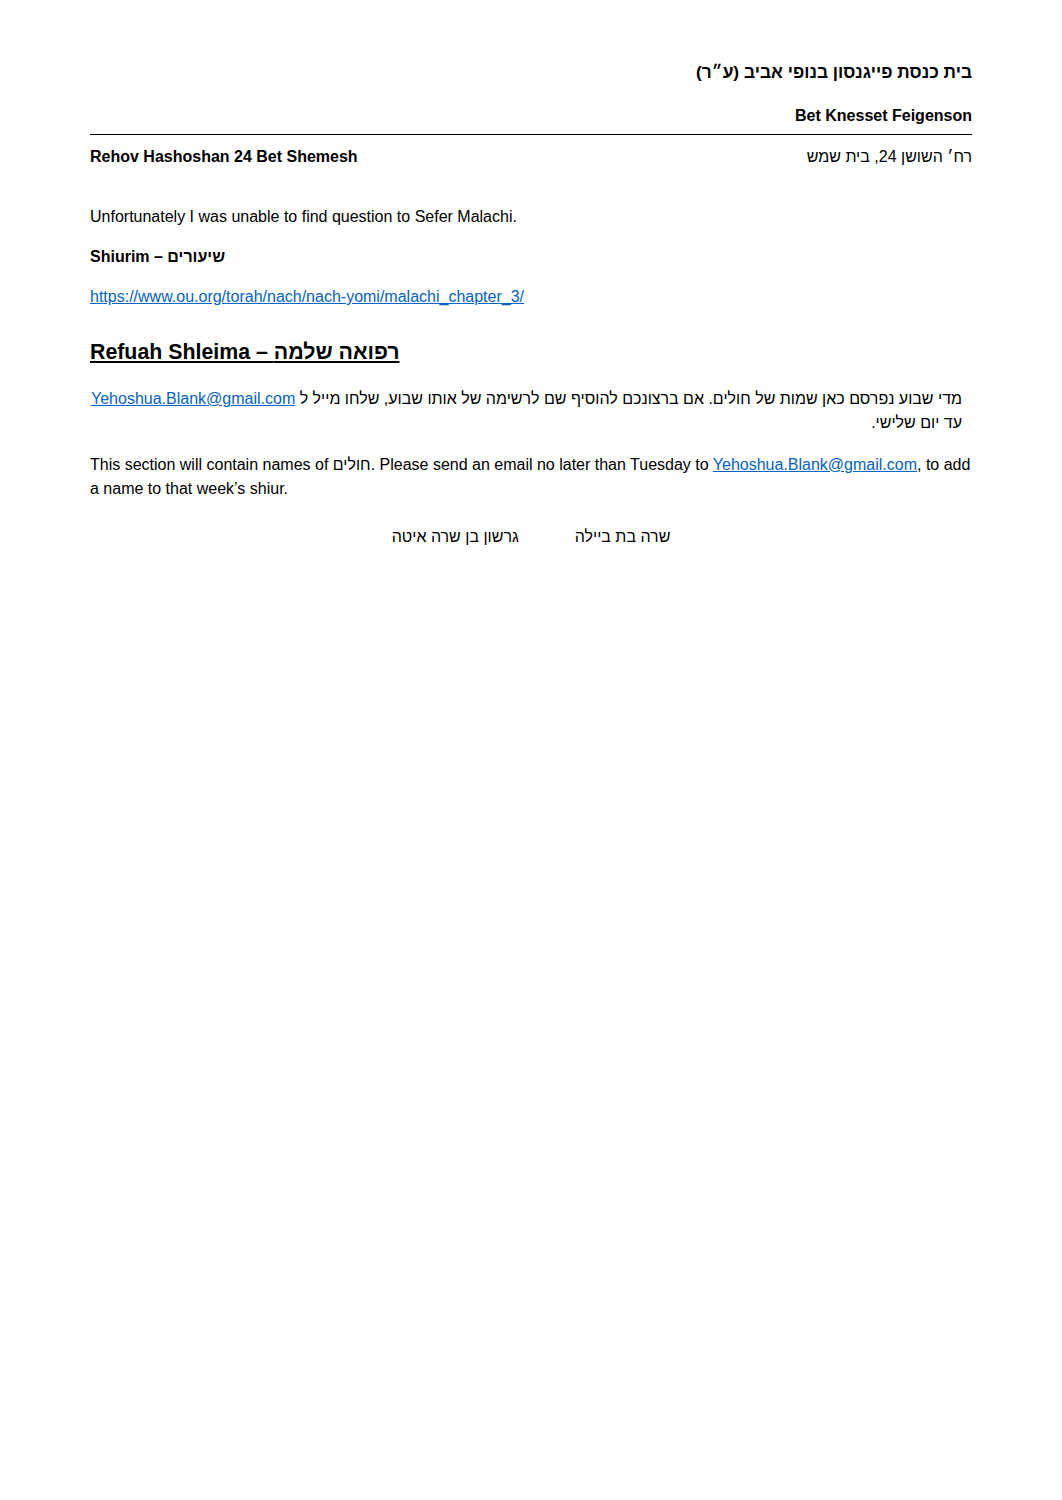בית כנסת פייגנסון בנופי אביב (ע״ר)
Bet Knesset Feigenson
Rehov Hashoshan 24 Bet Shemesh רח׳ השושן 24, בית שמש
Unfortunately I was unable to find question to Sefer Malachi.
Shiurim – שיעורים
https://www.ou.org/torah/nach/nach-yomi/malachi_chapter_3/
Refuah Shleima – רפואה שלמה
מדי שבוע נפרסם כאן שמות של חולים. אם ברצונכם להוסיף שם לרשימה של אותו שבוע, שלחו מייל ל Yehoshua.Blank@gmail.com עד יום שלישי.
This section will contain names of חולים. Please send an email no later than Tuesday to Yehoshua.Blank@gmail.com, to add a name to that week’s shiur.
שרה בת ביילה גרשון בן שרה איטה